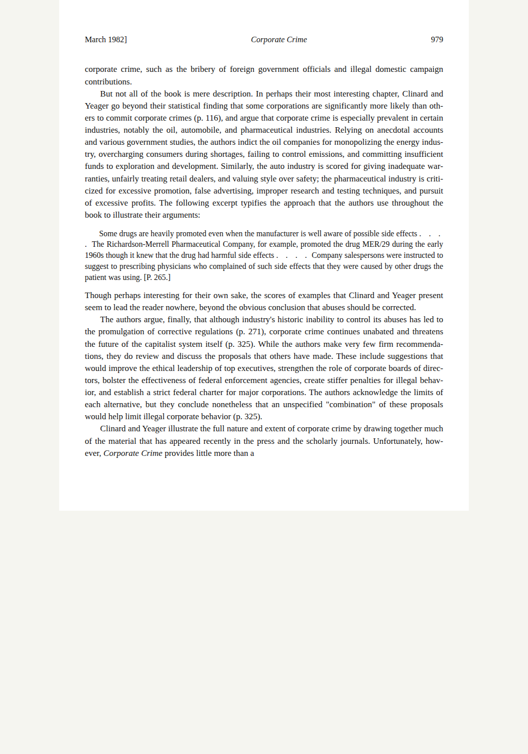March 1982] Corporate Crime 979
corporate crime, such as the bribery of foreign government officials and illegal domestic campaign contributions.
But not all of the book is mere description. In perhaps their most interesting chapter, Clinard and Yeager go beyond their statistical finding that some corporations are significantly more likely than others to commit corporate crimes (p. 116), and argue that corporate crime is especially prevalent in certain industries, notably the oil, automobile, and pharmaceutical industries. Relying on anecdotal accounts and various government studies, the authors indict the oil companies for monopolizing the energy industry, overcharging consumers during shortages, failing to control emissions, and committing insufficient funds to exploration and development. Similarly, the auto industry is scored for giving inadequate warranties, unfairly treating retail dealers, and valuing style over safety; the pharmaceutical industry is criticized for excessive promotion, false advertising, improper research and testing techniques, and pursuit of excessive profits. The following excerpt typifies the approach that the authors use throughout the book to illustrate their arguments:
Some drugs are heavily promoted even when the manufacturer is well aware of possible side effects . . . . The Richardson-Merrell Pharmaceutical Company, for example, promoted the drug MER/29 during the early 1960s though it knew that the drug had harmful side effects . . . . Company salespersons were instructed to suggest to prescribing physicians who complained of such side effects that they were caused by other drugs the patient was using. [P. 265.]
Though perhaps interesting for their own sake, the scores of examples that Clinard and Yeager present seem to lead the reader nowhere, beyond the obvious conclusion that abuses should be corrected.
The authors argue, finally, that although industry's historic inability to control its abuses has led to the promulgation of corrective regulations (p. 271), corporate crime continues unabated and threatens the future of the capitalist system itself (p. 325). While the authors make very few firm recommendations, they do review and discuss the proposals that others have made. These include suggestions that would improve the ethical leadership of top executives, strengthen the role of corporate boards of directors, bolster the effectiveness of federal enforcement agencies, create stiffer penalties for illegal behavior, and establish a strict federal charter for major corporations. The authors acknowledge the limits of each alternative, but they conclude nonetheless that an unspecified "combination" of these proposals would help limit illegal corporate behavior (p. 325).
Clinard and Yeager illustrate the full nature and extent of corporate crime by drawing together much of the material that has appeared recently in the press and the scholarly journals. Unfortunately, however, Corporate Crime provides little more than a